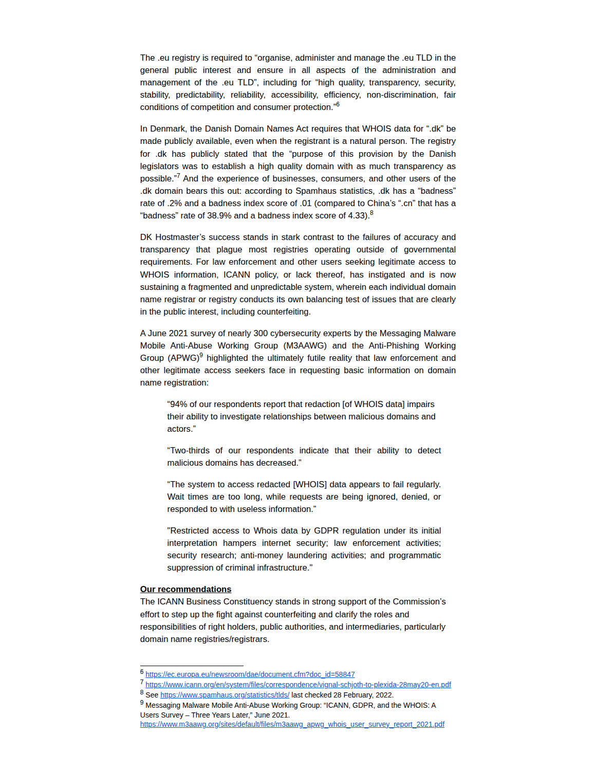The .eu registry is required to “organise, administer and manage the .eu TLD in the general public interest and ensure in all aspects of the administration and management of the .eu TLD”, including for “high quality, transparency, security, stability, predictability, reliability, accessibility, efficiency, non-discrimination, fair conditions of competition and consumer protection.”6
In Denmark, the Danish Domain Names Act requires that WHOIS data for “.dk” be made publicly available, even when the registrant is a natural person. The registry for .dk has publicly stated that the “purpose of this provision by the Danish legislators was to establish a high quality domain with as much transparency as possible.”7 And the experience of businesses, consumers, and other users of the .dk domain bears this out: according to Spamhaus statistics, .dk has a “badness” rate of .2% and a badness index score of .01 (compared to China’s “.cn” that has a “badness” rate of 38.9% and a badness index score of 4.33).8
DK Hostmaster’s success stands in stark contrast to the failures of accuracy and transparency that plague most registries operating outside of governmental requirements. For law enforcement and other users seeking legitimate access to WHOIS information, ICANN policy, or lack thereof, has instigated and is now sustaining a fragmented and unpredictable system, wherein each individual domain name registrar or registry conducts its own balancing test of issues that are clearly in the public interest, including counterfeiting.
A June 2021 survey of nearly 300 cybersecurity experts by the Messaging Malware Mobile Anti-Abuse Working Group (M3AAWG) and the Anti-Phishing Working Group (APWG)9 highlighted the ultimately futile reality that law enforcement and other legitimate access seekers face in requesting basic information on domain name registration:
“94% of our respondents report that redaction [of WHOIS data] impairs their ability to investigate relationships between malicious domains and actors.”
“Two-thirds of our respondents indicate that their ability to detect malicious domains has decreased.”
“The system to access redacted [WHOIS] data appears to fail regularly. Wait times are too long, while requests are being ignored, denied, or responded to with useless information.”
"Restricted access to Whois data by GDPR regulation under its initial interpretation hampers internet security; law enforcement activities; security research; anti-money laundering activities; and programmatic suppression of criminal infrastructure."
Our recommendations
The ICANN Business Constituency stands in strong support of the Commission’s effort to step up the fight against counterfeiting and clarify the roles and responsibilities of right holders, public authorities, and intermediaries, particularly domain name registries/registrars.
6 https://ec.europa.eu/newsroom/dae/document.cfm?doc_id=58847
7 https://www.icann.org/en/system/files/correspondence/vignal-schjoth-to-plexida-28may20-en.pdf
8 See https://www.spamhaus.org/statistics/tlds/ last checked 28 February, 2022.
9 Messaging Malware Mobile Anti-Abuse Working Group: “ICANN, GDPR, and the WHOIS: A Users Survey – Three Years Later,” June 2021.
https://www.m3aawg.org/sites/default/files/m3aawg_apwg_whois_user_survey_report_2021.pdf